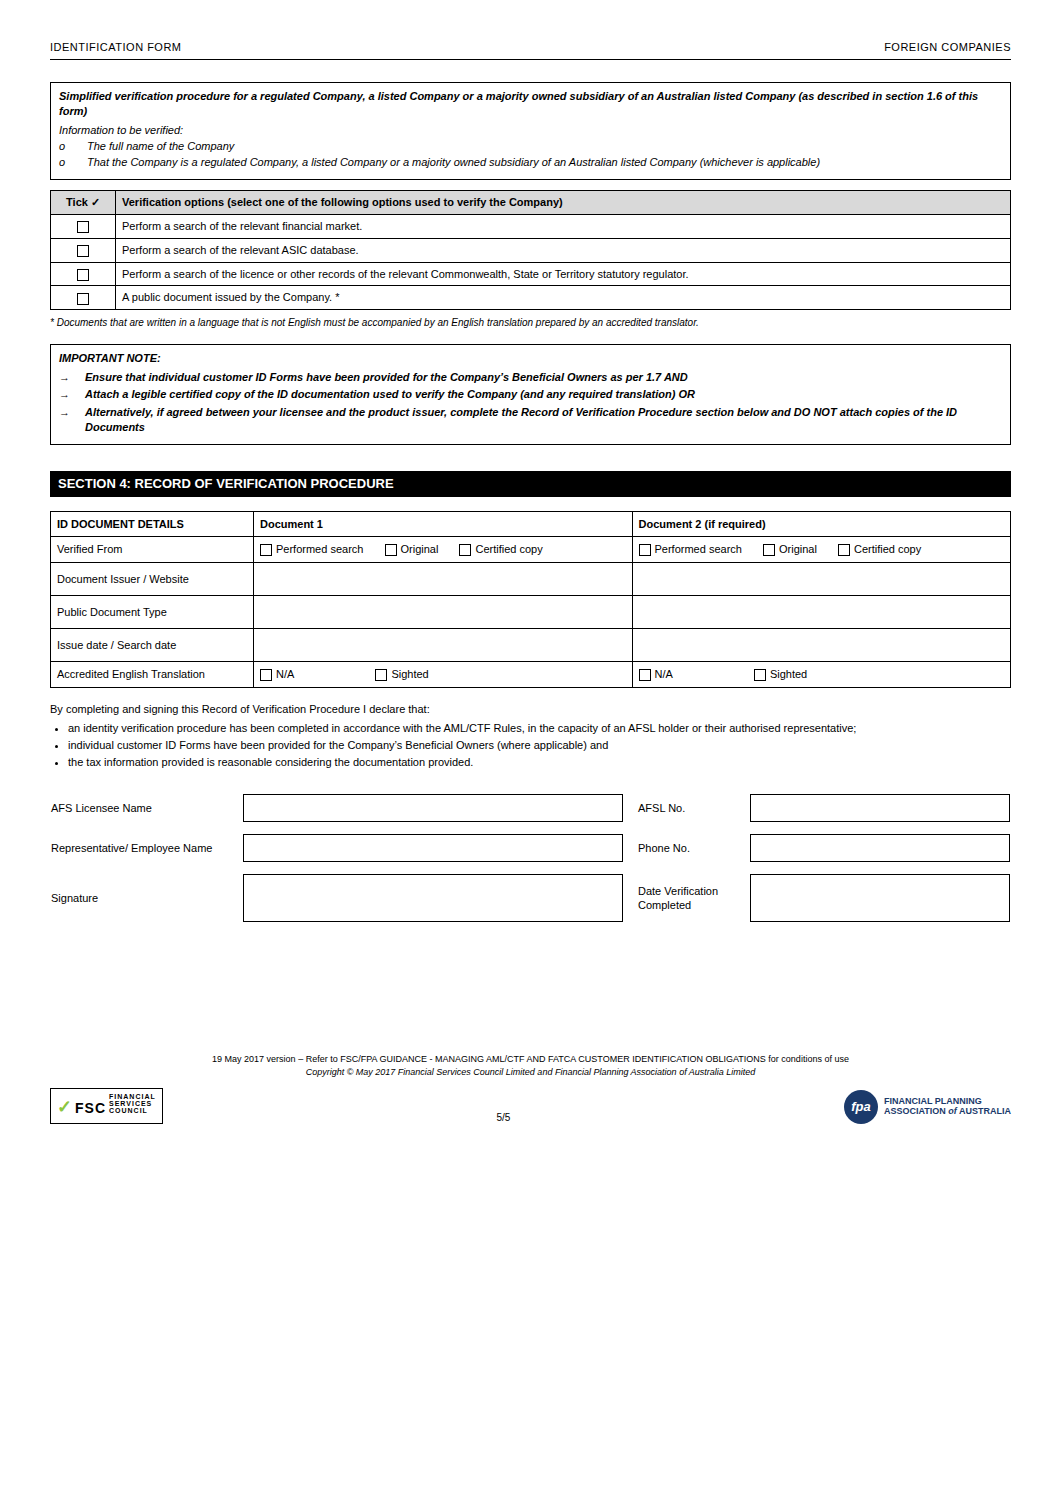IDENTIFICATION FORM
FOREIGN COMPANIES
Simplified verification procedure for a regulated Company, a listed Company or a majority owned subsidiary of an Australian listed Company (as described in section 1.6 of this form)
Information to be verified:
oThe full name of the Company
oThat the Company is a regulated Company, a listed Company or a majority owned subsidiary of an Australian listed Company (whichever is applicable)
| Tick ✓ | Verification options (select one of the following options used to verify the Company) |
| --- | --- |
| | Perform a search of the relevant financial market. |
| | Perform a search of the relevant ASIC database. |
| | Perform a search of the licence or other records of the relevant Commonwealth, State or Territory statutory regulator. |
| | A public document issued by the Company. * |
* Documents that are written in a language that is not English must be accompanied by an English translation prepared by an accredited translator.
IMPORTANT NOTE:
→Ensure that individual customer ID Forms have been provided for the Company’s Beneficial Owners as per 1.7 AND
→Attach a legible certified copy of the ID documentation used to verify the Company (and any required translation) OR
→Alternatively, if agreed between your licensee and the product issuer, complete the Record of Verification Procedure section below and DO NOT attach copies of the ID Documents
SECTION 4: RECORD OF VERIFICATION PROCEDURE
| ID DOCUMENT DETAILS | Document 1 | Document 2 (if required) |
| --- | --- | --- |
| Verified From | Performed search Original Certified copy | Performed search Original Certified copy |
| Document Issuer / Website | | |
| Public Document Type | | |
| Issue date / Search date | | |
| Accredited English Translation | N/A Sighted | N/A Sighted |
By completing and signing this Record of Verification Procedure I declare that:
an identity verification procedure has been completed in accordance with the AML/CTF Rules, in the capacity of an AFSL holder or their authorised representative;
individual customer ID Forms have been provided for the Company’s Beneficial Owners (where applicable) and
the tax information provided is reasonable considering the documentation provided.
| AFS Licensee Name | | AFSL No. | |
| Representative/ Employee Name | | Phone No. | |
| Signature | | Date Verification Completed | |
19 May 2017 version – Refer to FSC/FPA GUIDANCE - MANAGING AML/CTF AND FATCA CUSTOMER IDENTIFICATION OBLIGATIONS for conditions of use
Copyright © May 2017 Financial Services Council Limited and Financial Planning Association of Australia Limited
✓FSCFINANCIAL
SERVICES
COUNCIL
5/5
fpa
FINANCIAL PLANNING
ASSOCIATION of AUSTRALIA